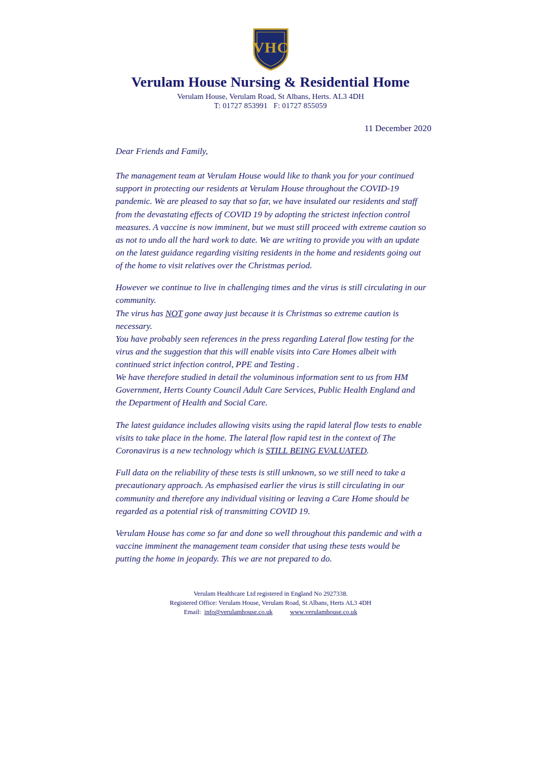VHC
Verulam House Nursing & Residential Home
Verulam House, Verulam Road, St Albans, Herts. AL3 4DH
T: 01727 853991 F: 01727 855059
11 December 2020
Dear Friends and Family,
The management team at Verulam House would like to thank you for your continued support in protecting our residents at Verulam House throughout the COVID-19 pandemic. We are pleased to say that so far, we have insulated our residents and staff from the devastating effects of COVID 19 by adopting the strictest infection control measures. A vaccine is now imminent, but we must still proceed with extreme caution so as not to undo all the hard work to date. We are writing to provide you with an update on the latest guidance regarding visiting residents in the home and residents going out of the home to visit relatives over the Christmas period.
However we continue to live in challenging times and the virus is still circulating in our community.
The virus has NOT gone away just because it is Christmas so extreme caution is necessary.
You have probably seen references in the press regarding Lateral flow testing for the virus and the suggestion that this will enable visits into Care Homes albeit with continued strict infection control, PPE and Testing .
We have therefore studied in detail the voluminous information sent to us from HM Government, Herts County Council Adult Care Services, Public Health England and the Department of Health and Social Care.
The latest guidance includes allowing visits using the rapid lateral flow tests to enable visits to take place in the home. The lateral flow rapid test in the context of The Coronavirus is a new technology which is STILL BEING EVALUATED.
Full data on the reliability of these tests is still unknown, so we still need to take a precautionary approach. As emphasised earlier the virus is still circulating in our community and therefore any individual visiting or leaving a Care Home should be regarded as a potential risk of transmitting COVID 19.
Verulam House has come so far and done so well throughout this pandemic and with a vaccine imminent the management team consider that using these tests would be putting the home in jeopardy. This we are not prepared to do.
Verulam Healthcare Ltd registered in England No 2927338.
Registered Office: Verulam House, Verulam Road, St Albans, Herts AL3 4DH
Email: info@verulamhouse.co.uk www.verulamhouse.co.uk